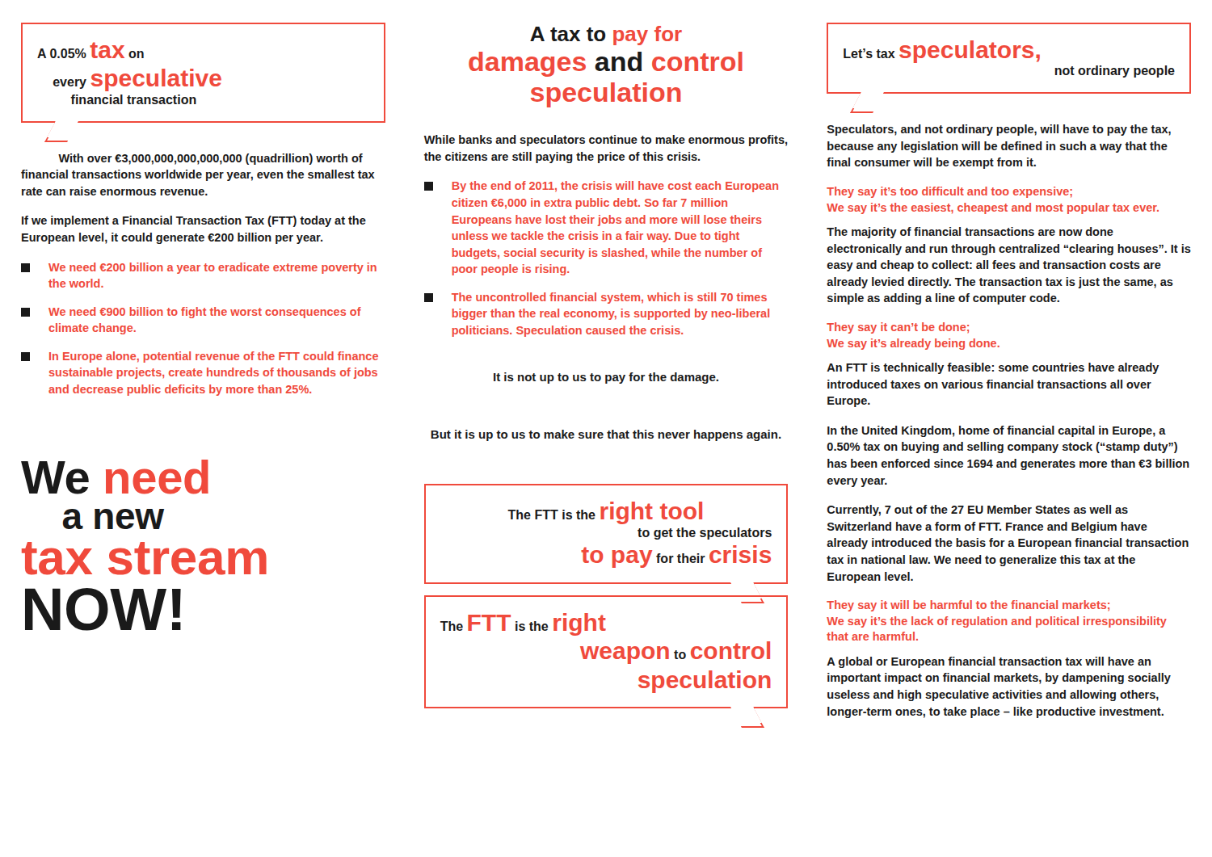A 0.05% tax on every speculative financial transaction
With over €3,000,000,000,000,000 (quadrillion) worth of financial transactions worldwide per year, even the smallest tax rate can raise enormous revenue.
If we implement a Financial Transaction Tax (FTT) today at the European level, it could generate €200 billion per year.
We need €200 billion a year to eradicate extreme poverty in the world.
We need €900 billion to fight the worst consequences of climate change.
In Europe alone, potential revenue of the FTT could finance sustainable projects, create hundreds of thousands of jobs and decrease public deficits by more than 25%.
We need
a new
tax stream
NOW!
A tax to pay for
damages and control
speculation
While banks and speculators continue to make enormous profits, the citizens are still paying the price of this crisis.
By the end of 2011, the crisis will have cost each European citizen €6,000 in extra public debt. So far 7 million Europeans have lost their jobs and more will lose theirs unless we tackle the crisis in a fair way. Due to tight budgets, social security is slashed, while the number of poor people is rising.
The uncontrolled financial system, which is still 70 times bigger than the real economy, is supported by neo-liberal politicians. Speculation caused the crisis.
It is not up to us to pay for the damage.
But it is up to us to make sure that this never happens again.
The FTT is the right tool to get the speculators to pay for their crisis
The FTT is the right weapon to control speculation
Let’s tax speculators, not ordinary people
Speculators, and not ordinary people, will have to pay the tax, because any legislation will be defined in such a way that the final consumer will be exempt from it.
They say it’s too difficult and too expensive;
We say it’s the easiest, cheapest and most popular tax ever.
The majority of financial transactions are now done electronically and run through centralized “clearing houses”. It is easy and cheap to collect: all fees and transaction costs are already levied directly. The transaction tax is just the same, as simple as adding a line of computer code.
They say it can’t be done;
We say it’s already being done.
An FTT is technically feasible: some countries have already introduced taxes on various financial transactions all over Europe.
In the United Kingdom, home of financial capital in Europe, a 0.50% tax on buying and selling company stock (“stamp duty”) has been enforced since 1694 and generates more than €3 billion every year.
Currently, 7 out of the 27 EU Member States as well as Switzerland have a form of FTT. France and Belgium have already introduced the basis for a European financial transaction tax in national law. We need to generalize this tax at the European level.
They say it will be harmful to the financial markets;
We say it’s the lack of regulation and political irresponsibility that are harmful.
A global or European financial transaction tax will have an important impact on financial markets, by dampening socially useless and high speculative activities and allowing others, longer-term ones, to take place – like productive investment.